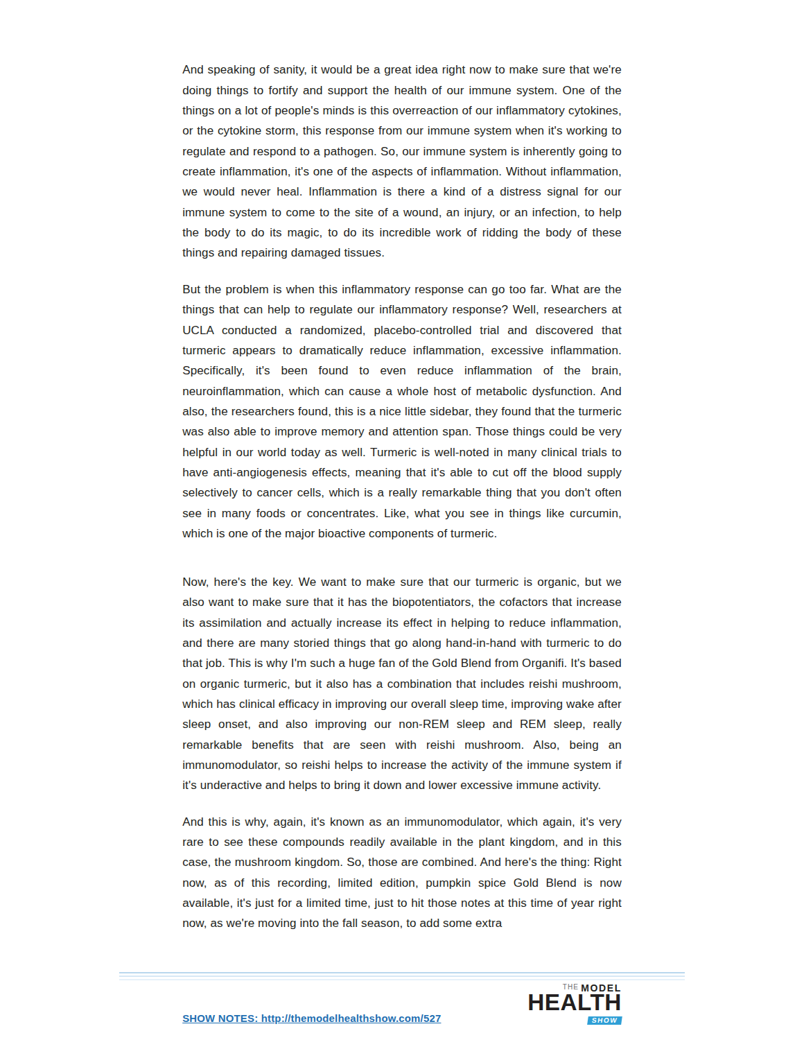And speaking of sanity, it would be a great idea right now to make sure that we're doing things to fortify and support the health of our immune system. One of the things on a lot of people's minds is this overreaction of our inflammatory cytokines, or the cytokine storm, this response from our immune system when it's working to regulate and respond to a pathogen. So, our immune system is inherently going to create inflammation, it's one of the aspects of inflammation. Without inflammation, we would never heal. Inflammation is there a kind of a distress signal for our immune system to come to the site of a wound, an injury, or an infection, to help the body to do its magic, to do its incredible work of ridding the body of these things and repairing damaged tissues.
But the problem is when this inflammatory response can go too far. What are the things that can help to regulate our inflammatory response? Well, researchers at UCLA conducted a randomized, placebo-controlled trial and discovered that turmeric appears to dramatically reduce inflammation, excessive inflammation. Specifically, it's been found to even reduce inflammation of the brain, neuroinflammation, which can cause a whole host of metabolic dysfunction. And also, the researchers found, this is a nice little sidebar, they found that the turmeric was also able to improve memory and attention span. Those things could be very helpful in our world today as well. Turmeric is well-noted in many clinical trials to have anti-angiogenesis effects, meaning that it's able to cut off the blood supply selectively to cancer cells, which is a really remarkable thing that you don't often see in many foods or concentrates. Like, what you see in things like curcumin, which is one of the major bioactive components of turmeric.
Now, here's the key. We want to make sure that our turmeric is organic, but we also want to make sure that it has the biopotentiators, the cofactors that increase its assimilation and actually increase its effect in helping to reduce inflammation, and there are many storied things that go along hand-in-hand with turmeric to do that job. This is why I'm such a huge fan of the Gold Blend from Organifi. It's based on organic turmeric, but it also has a combination that includes reishi mushroom, which has clinical efficacy in improving our overall sleep time, improving wake after sleep onset, and also improving our non-REM sleep and REM sleep, really remarkable benefits that are seen with reishi mushroom. Also, being an immunomodulator, so reishi helps to increase the activity of the immune system if it's underactive and helps to bring it down and lower excessive immune activity.
And this is why, again, it's known as an immunomodulator, which again, it's very rare to see these compounds readily available in the plant kingdom, and in this case, the mushroom kingdom. So, those are combined. And here's the thing: Right now, as of this recording, limited edition, pumpkin spice Gold Blend is now available, it's just for a limited time, just to hit those notes at this time of year right now, as we're moving into the fall season, to add some extra
SHOW NOTES: http://themodelhealthshow.com/527
THE MODEL HEALTH SHOW